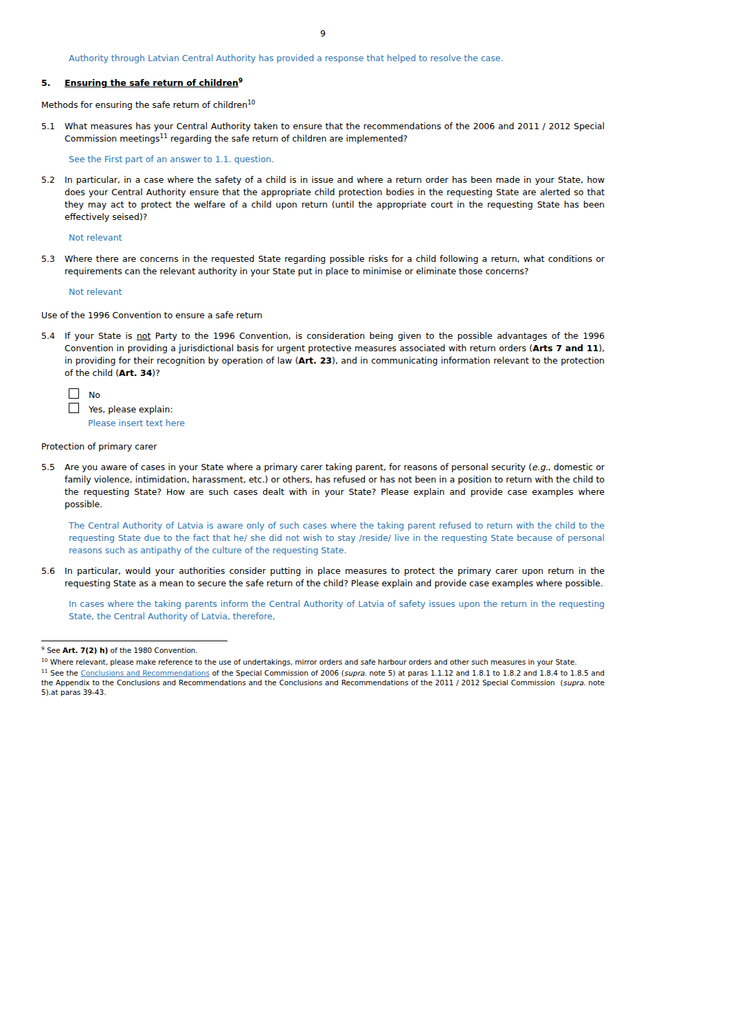9
Authority through Latvian Central Authority has provided a response that helped to resolve the case.
5. Ensuring the safe return of children9
Methods for ensuring the safe return of children10
5.1
What measures has your Central Authority taken to ensure that the recommendations of the 2006 and 2011 / 2012 Special Commission meetings11 regarding the safe return of children are implemented?
See the First part of an answer to 1.1. question.
5.2
In particular, in a case where the safety of a child is in issue and where a return order has been made in your State, how does your Central Authority ensure that the appropriate child protection bodies in the requesting State are alerted so that they may act to protect the welfare of a child upon return (until the appropriate court in the requesting State has been effectively seised)?
Not relevant
5.3
Where there are concerns in the requested State regarding possible risks for a child following a return, what conditions or requirements can the relevant authority in your State put in place to minimise or eliminate those concerns?
Not relevant
Use of the 1996 Convention to ensure a safe return
5.4
If your State is not Party to the 1996 Convention, is consideration being given to the possible advantages of the 1996 Convention in providing a jurisdictional basis for urgent protective measures associated with return orders (Arts 7 and 11), in providing for their recognition by operation of law (Art. 23), and in communicating information relevant to the protection of the child (Art. 34)?
No
Yes, please explain:
Please insert text here
Protection of primary carer
5.5
Are you aware of cases in your State where a primary carer taking parent, for reasons of personal security (e.g., domestic or family violence, intimidation, harassment, etc.) or others, has refused or has not been in a position to return with the child to the requesting State? How are such cases dealt with in your State? Please explain and provide case examples where possible.
The Central Authority of Latvia is aware only of such cases where the taking parent refused to return with the child to the requesting State due to the fact that he/ she did not wish to stay /reside/ live in the requesting State because of personal reasons such as antipathy of the culture of the requesting State.
5.6
In particular, would your authorities consider putting in place measures to protect the primary carer upon return in the requesting State as a mean to secure the safe return of the child? Please explain and provide case examples where possible.
In cases where the taking parents inform the Central Authority of Latvia of safety issues upon the return in the requesting State, the Central Authority of Latvia, therefore,
9 See Art. 7(2) h) of the 1980 Convention.
10 Where relevant, please make reference to the use of undertakings, mirror orders and safe harbour orders and other such measures in your State.
11 See the Conclusions and Recommendations of the Special Commission of 2006 (supra. note 5) at paras 1.1.12 and 1.8.1 to 1.8.2 and 1.8.4 to 1.8.5 and the Appendix to the Conclusions and Recommendations and the Conclusions and Recommendations of the 2011 / 2012 Special Commission (supra. note 5).at paras 39-43.